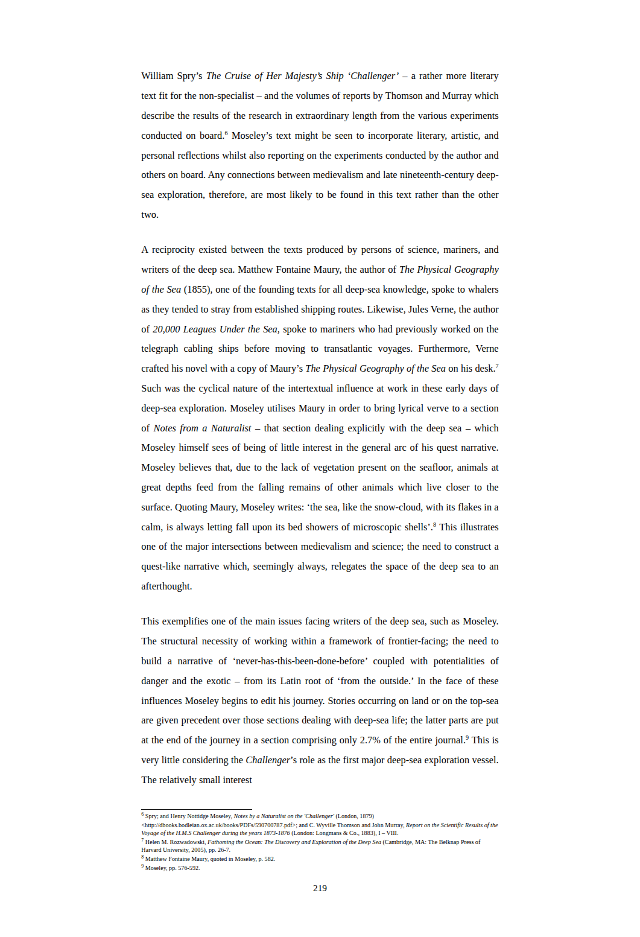William Spry’s The Cruise of Her Majesty’s Ship ‘Challenger’ – a rather more literary text fit for the non-specialist – and the volumes of reports by Thomson and Murray which describe the results of the research in extraordinary length from the various experiments conducted on board.6 Moseley’s text might be seen to incorporate literary, artistic, and personal reflections whilst also reporting on the experiments conducted by the author and others on board. Any connections between medievalism and late nineteenth-century deep-sea exploration, therefore, are most likely to be found in this text rather than the other two.
A reciprocity existed between the texts produced by persons of science, mariners, and writers of the deep sea. Matthew Fontaine Maury, the author of The Physical Geography of the Sea (1855), one of the founding texts for all deep-sea knowledge, spoke to whalers as they tended to stray from established shipping routes. Likewise, Jules Verne, the author of 20,000 Leagues Under the Sea, spoke to mariners who had previously worked on the telegraph cabling ships before moving to transatlantic voyages. Furthermore, Verne crafted his novel with a copy of Maury’s The Physical Geography of the Sea on his desk.7 Such was the cyclical nature of the intertextual influence at work in these early days of deep-sea exploration. Moseley utilises Maury in order to bring lyrical verve to a section of Notes from a Naturalist – that section dealing explicitly with the deep sea – which Moseley himself sees of being of little interest in the general arc of his quest narrative. Moseley believes that, due to the lack of vegetation present on the seafloor, animals at great depths feed from the falling remains of other animals which live closer to the surface. Quoting Maury, Moseley writes: ‘the sea, like the snow-cloud, with its flakes in a calm, is always letting fall upon its bed showers of microscopic shells’.8 This illustrates one of the major intersections between medievalism and science; the need to construct a quest-like narrative which, seemingly always, relegates the space of the deep sea to an afterthought.
This exemplifies one of the main issues facing writers of the deep sea, such as Moseley. The structural necessity of working within a framework of frontier-facing; the need to build a narrative of ‘never-has-this-been-done-before’ coupled with potentialities of danger and the exotic – from its Latin root of ‘from the outside.’ In the face of these influences Moseley begins to edit his journey. Stories occurring on land or on the top-sea are given precedent over those sections dealing with deep-sea life; the latter parts are put at the end of the journey in a section comprising only 2.7% of the entire journal.9 This is very little considering the Challenger’s role as the first major deep-sea exploration vessel. The relatively small interest
6 Spry; and Henry Nottidge Moseley, Notes by a Naturalist on the 'Challenger' (London, 1879)
<http://dbooks.bodleian.ox.ac.uk/books/PDFs/590700787.pdf>; and C. Wyville Thomson and John Murray, Report on the Scientific Results of the Voyage of the H.M.S Challenger during the years 1873-1876 (London: Longmans & Co., 1883), I – VIII.
7 Helen M. Rozwadowski, Fathoming the Ocean: The Discovery and Exploration of the Deep Sea (Cambridge, MA: The Belknap Press of Harvard University, 2005), pp. 26-7.
8 Matthew Fontaine Maury, quoted in Moseley, p. 582.
9 Moseley, pp. 576-592.
219